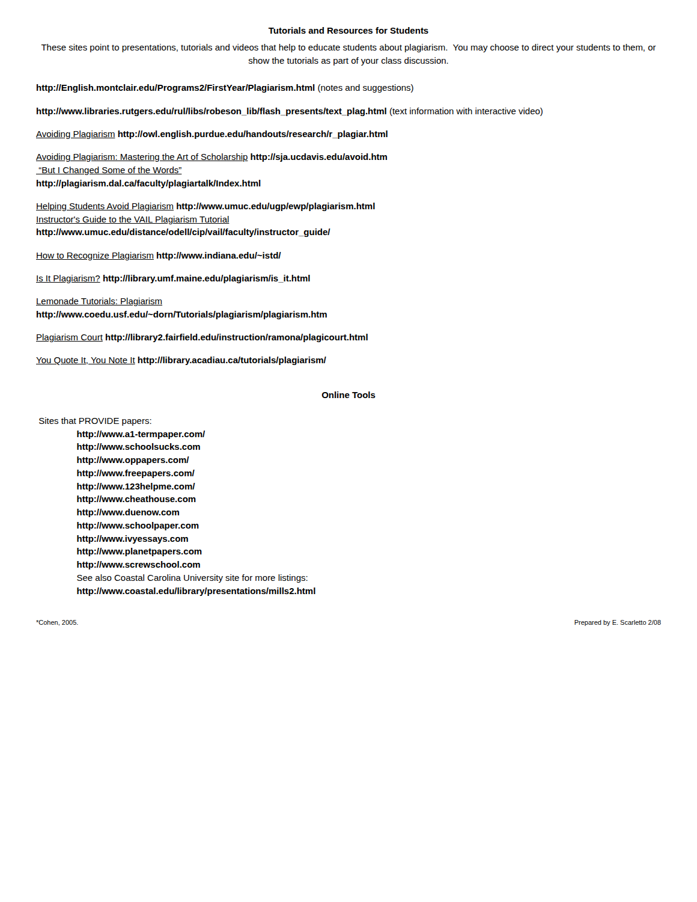Tutorials and Resources for Students
These sites point to presentations, tutorials and videos that help to educate students about plagiarism. You may choose to direct your students to them, or show the tutorials as part of your class discussion.
http://English.montclair.edu/Programs2/FirstYear/Plagiarism.html (notes and suggestions)
http://www.libraries.rutgers.edu/rul/libs/robeson_lib/flash_presents/text_plag.html (text information with interactive video)
Avoiding Plagiarism http://owl.english.purdue.edu/handouts/research/r_plagiar.html
Avoiding Plagiarism: Mastering the Art of Scholarship http://sja.ucdavis.edu/avoid.htm
“But I Changed Some of the Words”
http://plagiarism.dal.ca/faculty/plagiartalk/Index.html
Helping Students Avoid Plagiarism http://www.umuc.edu/ugp/ewp/plagiarism.html
Instructor's Guide to the VAIL Plagiarism Tutorial
http://www.umuc.edu/distance/odell/cip/vail/faculty/instructor_guide/
How to Recognize Plagiarism http://www.indiana.edu/~istd/
Is It Plagiarism? http://library.umf.maine.edu/plagiarism/is_it.html
Lemonade Tutorials: Plagiarism
http://www.coedu.usf.edu/~dorn/Tutorials/plagiarism/plagiarism.htm
Plagiarism Court http://library2.fairfield.edu/instruction/ramona/plagicourt.html
You Quote It, You Note It http://library.acadiau.ca/tutorials/plagiarism/
Online Tools
Sites that PROVIDE papers:
http://www.a1-termpaper.com/
http://www.schoolsucks.com
http://www.oppapers.com/
http://www.freepapers.com/
http://www.123helpme.com/
http://www.cheathouse.com
http://www.duenow.com
http://www.schoolpaper.com
http://www.ivyessays.com
http://www.planetpapers.com
http://www.screwschool.com
See also Coastal Carolina University site for more listings:
http://www.coastal.edu/library/presentations/mills2.html
*Cohen, 2005. Prepared by E. Scarletto 2/08